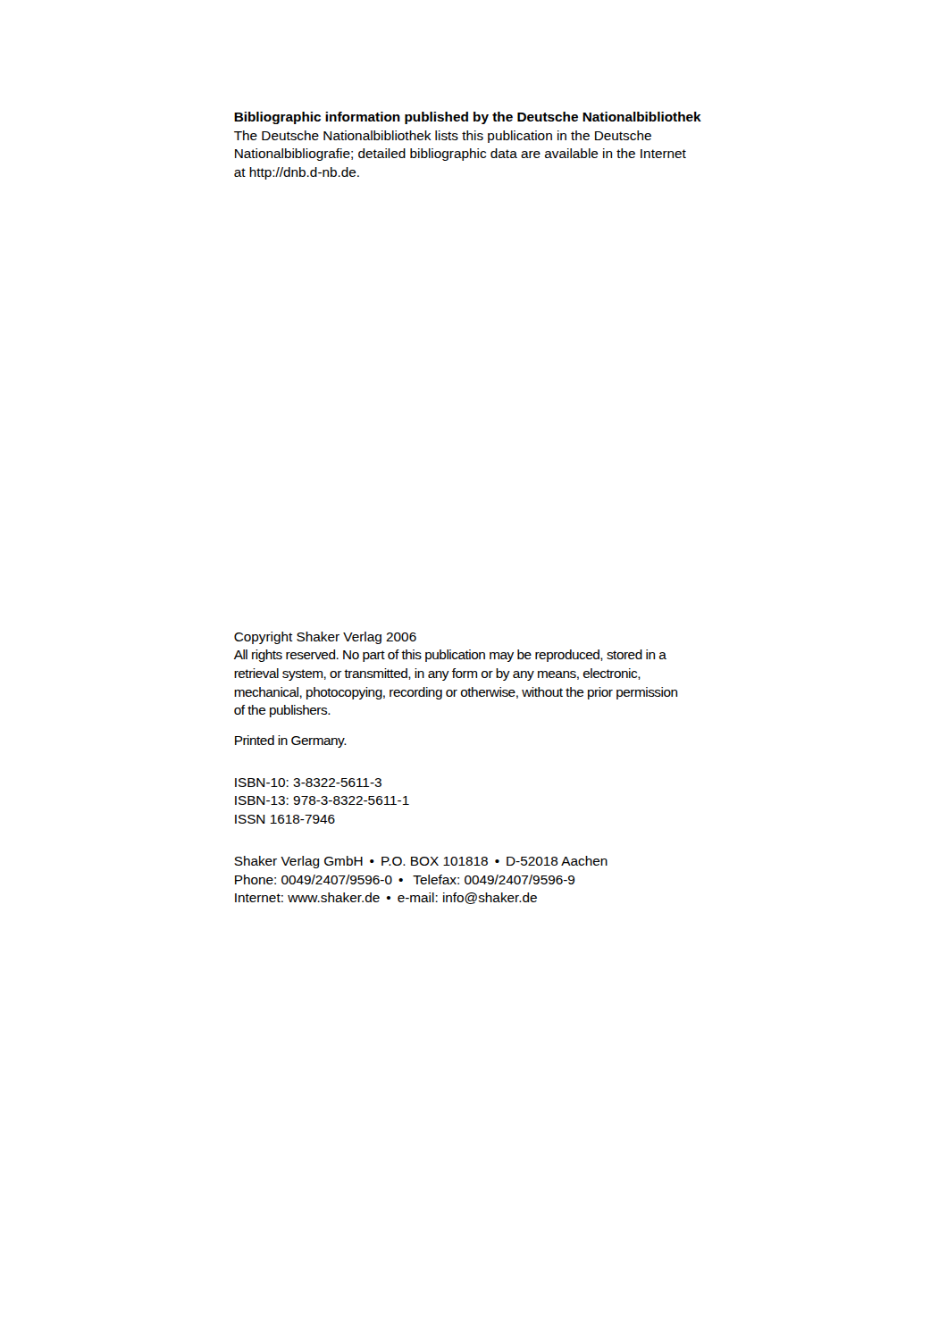Bibliographic information published by the Deutsche Nationalbibliothek
The Deutsche Nationalbibliothek lists this publication in the Deutsche
Nationalbibliografie; detailed bibliographic data are available in the Internet
at http://dnb.d-nb.de.
Copyright Shaker Verlag 2006
All rights reserved. No part of this publication may be reproduced, stored in a
retrieval system, or transmitted, in any form or by any means, electronic,
mechanical, photocopying, recording or otherwise, without the prior permission
of the publishers.
Printed in Germany.
ISBN-10: 3-8322-5611-3
ISBN-13: 978-3-8322-5611-1
ISSN 1618-7946
Shaker Verlag GmbH • P.O. BOX 101818 • D-52018 Aachen
Phone: 0049/2407/9596-0 • Telefax: 0049/2407/9596-9
Internet: www.shaker.de • e-mail: info@shaker.de